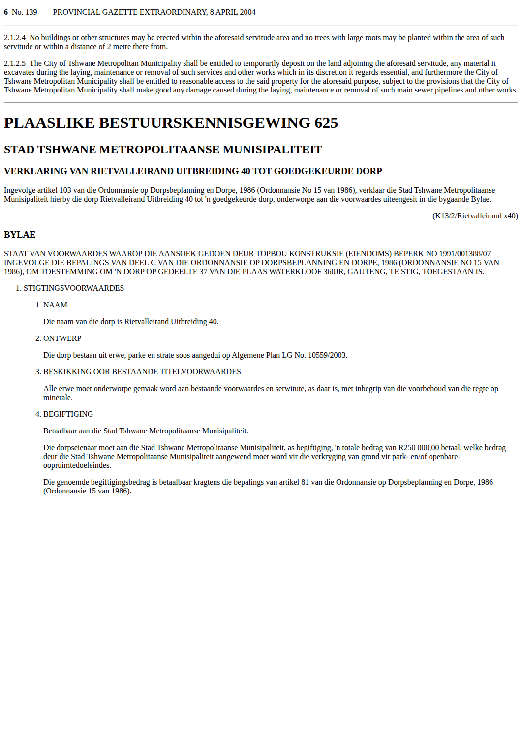6 No. 139 PROVINCIAL GAZETTE EXTRAORDINARY, 8 APRIL 2004
2.1.2.4 No buildings or other structures may be erected within the aforesaid servitude area and no trees with large roots may be planted within the area of such servitude or within a distance of 2 metre there from.
2.1.2.5 The City of Tshwane Metropolitan Municipality shall be entitled to temporarily deposit on the land adjoining the aforesaid servitude, any material it excavates during the laying, maintenance or removal of such services and other works which in its discretion it regards essential, and furthermore the City of Tshwane Metropolitan Municipality shall be entitled to reasonable access to the said property for the aforesaid purpose, subject to the provisions that the City of Tshwane Metropolitan Municipality shall make good any damage caused during the laying, maintenance or removal of such main sewer pipelines and other works.
PLAASLIKE BESTUURSKENNISGEWING 625
STAD TSHWANE METROPOLITAANSE MUNISIPALITEIT
VERKLARING VAN RIETVALLEIRAND UITBREIDING 40 TOT GOEDGEKEURDE DORP
Ingevolge artikel 103 van die Ordonnansie op Dorpsbeplanning en Dorpe, 1986 (Ordonnansie No 15 van 1986), verklaar die Stad Tshwane Metropolitaanse Munisipaliteit hierby die dorp Rietvalleirand Uitbreiding 40 tot 'n goedgekeurde dorp, onderworpe aan die voorwaardes uiteengesit in die bygaande Bylae.
(K13/2/Rietvalleirand x40)
BYLAE
STAAT VAN VOORWAARDES WAAROP DIE AANSOEK GEDOEN DEUR TOPBOU KONSTRUKSIE (EIENDOMS) BEPERK NO 1991/001388/07 INGEVOLGE DIE BEPALINGS VAN DEEL C VAN DIE ORDONNANSIE OP DORPSBEPLANNING EN DORPE, 1986 (ORDONNANSIE NO 15 VAN 1986), OM TOESTEMMING OM 'N DORP OP GEDEELTE 37 VAN DIE PLAAS WATERKLOOF 360JR, GAUTENG, TE STIG, TOEGESTAAN IS.
STIGTINGSVOORWAARDES
NAAM
Die naam van die dorp is Rietvalleirand Uitbreiding 40.
ONTWERP
Die dorp bestaan uit erwe, parke en strate soos aangedui op Algemene Plan LG No. 10559/2003.
BESKIKKING OOR BESTAANDE TITELVOORWAARDES
Alle erwe moet onderworpe gemaak word aan bestaande voorwaardes en serwitute, as daar is, met inbegrip van die voorbehoud van die regte op minerale.
BEGIFTIGING
Betaalbaar aan die Stad Tshwane Metropolitaanse Munisipaliteit.
Die dorpseienaar moet aan die Stad Tshwane Metropolitaanse Munisipaliteit, as begiftiging, 'n totale bedrag van R250 000,00 betaal, welke bedrag deur die Stad Tshwane Metropolitaanse Munisipaliteit aangewend moet word vir die verkryging van grond vir park- en/of openbare-oopruimtedoeleindes.
Die genoemde begiftigingsbedrag is betaalbaar kragtens die bepalings van artikel 81 van die Ordonnansie op Dorpsbeplanning en Dorpe, 1986 (Ordonnansie 15 van 1986).